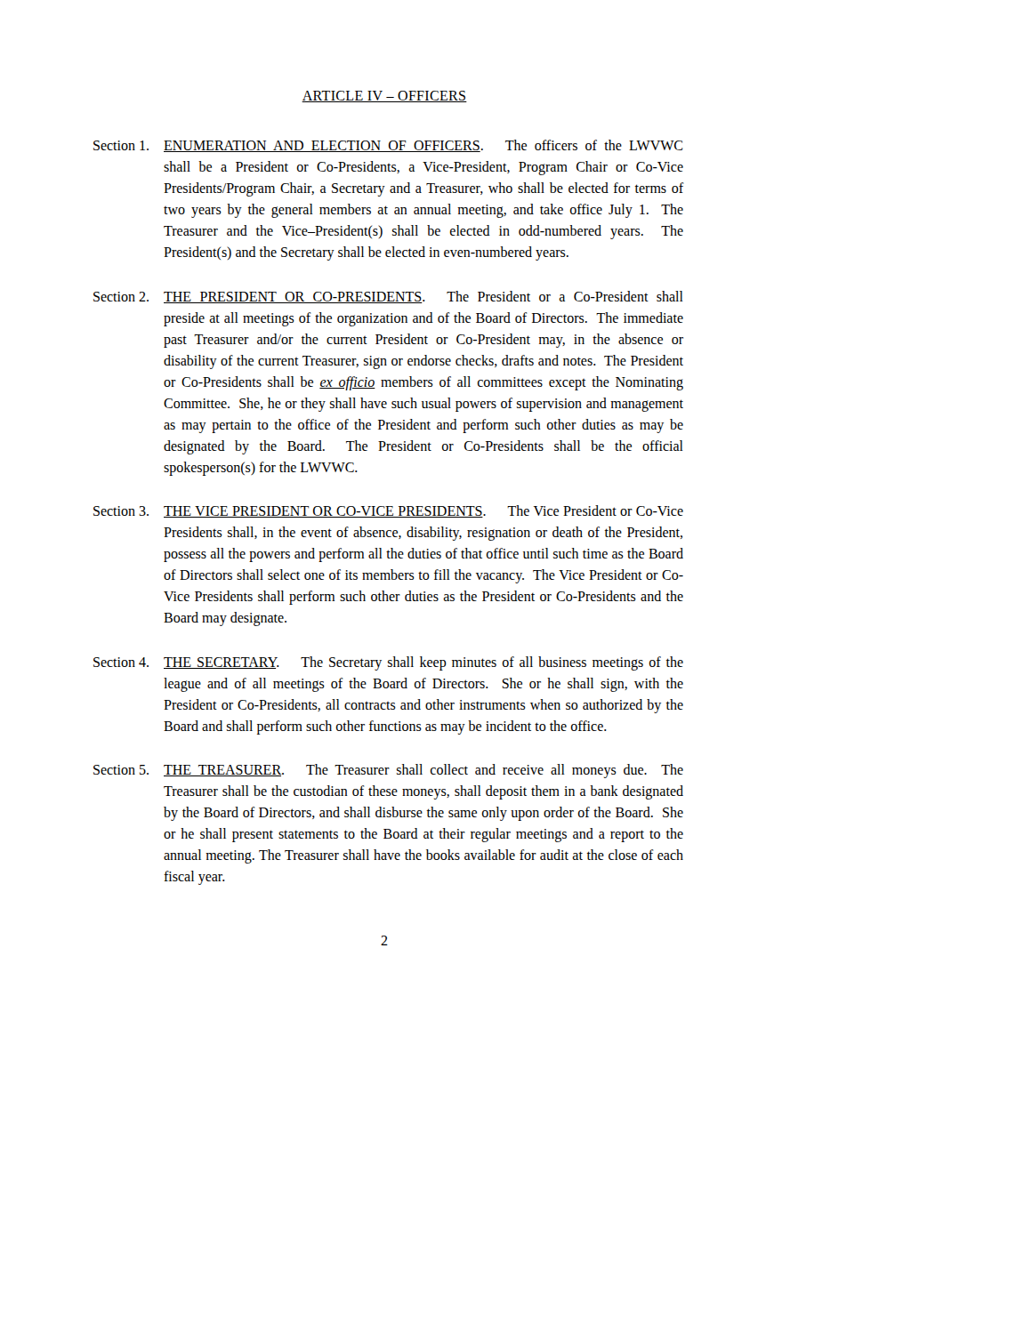ARTICLE IV – OFFICERS
Section 1.
ENUMERATION AND ELECTION OF OFFICERS. The officers of the LWVWC shall be a President or Co-Presidents, a Vice-President, Program Chair or Co-Vice Presidents/Program Chair, a Secretary and a Treasurer, who shall be elected for terms of two years by the general members at an annual meeting, and take office July 1. The Treasurer and the Vice–President(s) shall be elected in odd-numbered years. The President(s) and the Secretary shall be elected in even-numbered years.
Section 2.
THE PRESIDENT OR CO-PRESIDENTS. The President or a Co-President shall preside at all meetings of the organization and of the Board of Directors. The immediate past Treasurer and/or the current President or Co-President may, in the absence or disability of the current Treasurer, sign or endorse checks, drafts and notes. The President or Co-Presidents shall be ex officio members of all committees except the Nominating Committee. She, he or they shall have such usual powers of supervision and management as may pertain to the office of the President and perform such other duties as may be designated by the Board. The President or Co-Presidents shall be the official spokesperson(s) for the LWVWC.
Section 3.
THE VICE PRESIDENT OR CO-VICE PRESIDENTS. The Vice President or Co-Vice Presidents shall, in the event of absence, disability, resignation or death of the President, possess all the powers and perform all the duties of that office until such time as the Board of Directors shall select one of its members to fill the vacancy. The Vice President or Co-Vice Presidents shall perform such other duties as the President or Co-Presidents and the Board may designate.
Section 4.
THE SECRETARY. The Secretary shall keep minutes of all business meetings of the league and of all meetings of the Board of Directors. She or he shall sign, with the President or Co-Presidents, all contracts and other instruments when so authorized by the Board and shall perform such other functions as may be incident to the office.
Section 5.
THE TREASURER. The Treasurer shall collect and receive all moneys due. The Treasurer shall be the custodian of these moneys, shall deposit them in a bank designated by the Board of Directors, and shall disburse the same only upon order of the Board. She or he shall present statements to the Board at their regular meetings and a report to the annual meeting. The Treasurer shall have the books available for audit at the close of each fiscal year.
2